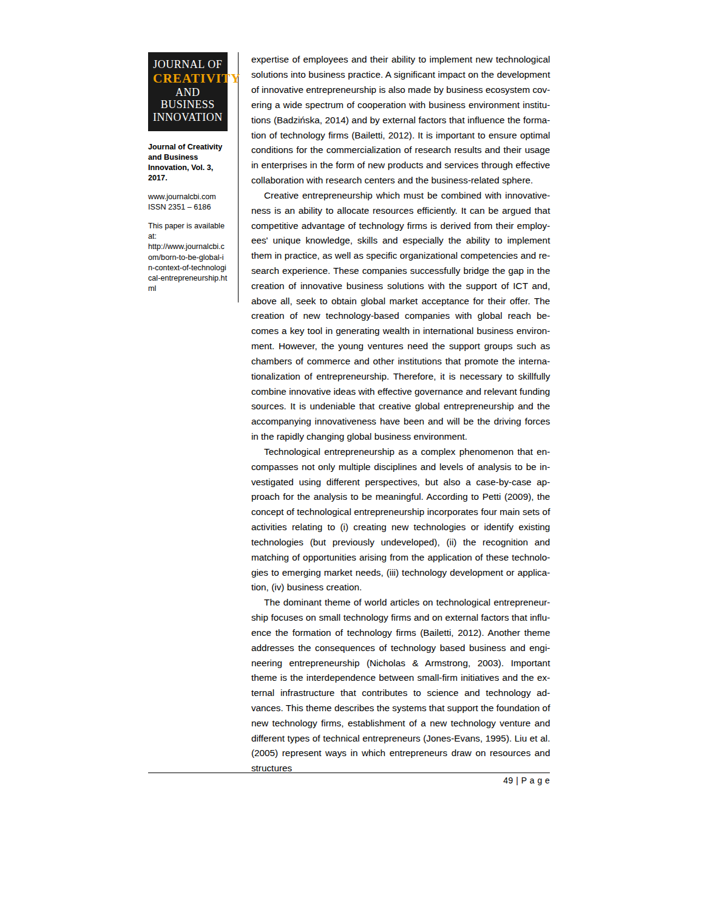JOURNAL OF
CREATIVITY
AND BUSINESS
INNOVATION
Journal of Creativity and Business Innovation, Vol. 3, 2017.
www.journalcbi.com
ISSN 2351 – 6186
This paper is available at:
http://www.journalcbi.com/born-to-be-global-in-context-of-technological-entrepreneurship.html
expertise of employees and their ability to implement new technological solutions into business practice. A significant impact on the development of innovative entrepreneurship is also made by business ecosystem covering a wide spectrum of cooperation with business environment institutions (Badzińska, 2014) and by external factors that influence the formation of technology firms (Bailetti, 2012). It is important to ensure optimal conditions for the commercialization of research results and their usage in enterprises in the form of new products and services through effective collaboration with research centers and the business-related sphere.
Creative entrepreneurship which must be combined with innovativeness is an ability to allocate resources efficiently. It can be argued that competitive advantage of technology firms is derived from their employees' unique knowledge, skills and especially the ability to implement them in practice, as well as specific organizational competencies and research experience. These companies successfully bridge the gap in the creation of innovative business solutions with the support of ICT and, above all, seek to obtain global market acceptance for their offer. The creation of new technology-based companies with global reach becomes a key tool in generating wealth in international business environment. However, the young ventures need the support groups such as chambers of commerce and other institutions that promote the internationalization of entrepreneurship. Therefore, it is necessary to skillfully combine innovative ideas with effective governance and relevant funding sources. It is undeniable that creative global entrepreneurship and the accompanying innovativeness have been and will be the driving forces in the rapidly changing global business environment.
Technological entrepreneurship as a complex phenomenon that encompasses not only multiple disciplines and levels of analysis to be investigated using different perspectives, but also a case-by-case approach for the analysis to be meaningful. According to Petti (2009), the concept of technological entrepreneurship incorporates four main sets of activities relating to (i) creating new technologies or identify existing technologies (but previously undeveloped), (ii) the recognition and matching of opportunities arising from the application of these technologies to emerging market needs, (iii) technology development or application, (iv) business creation.
The dominant theme of world articles on technological entrepreneurship focuses on small technology firms and on external factors that influence the formation of technology firms (Bailetti, 2012). Another theme addresses the consequences of technology based business and engineering entrepreneurship (Nicholas & Armstrong, 2003). Important theme is the interdependence between small-firm initiatives and the external infrastructure that contributes to science and technology advances. This theme describes the systems that support the foundation of new technology firms, establishment of a new technology venture and different types of technical entrepreneurs (Jones-Evans, 1995). Liu et al. (2005) represent ways in which entrepreneurs draw on resources and structures
49 | P a g e